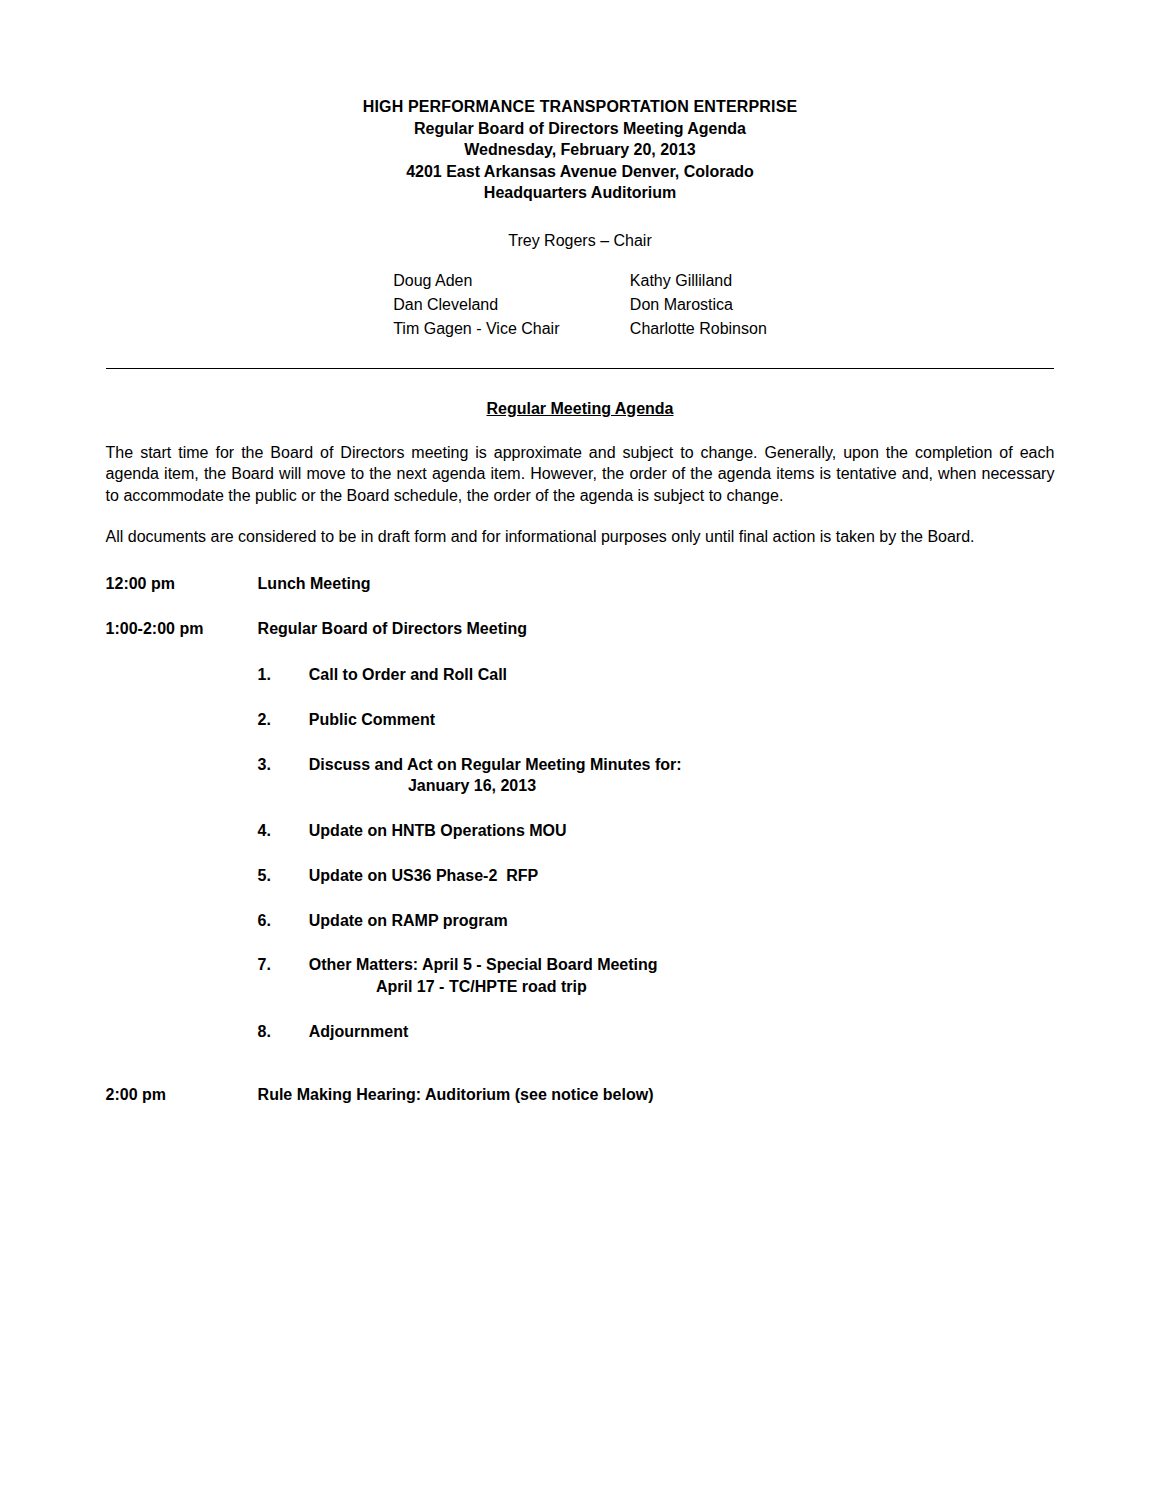HIGH PERFORMANCE TRANSPORTATION ENTERPRISE
Regular Board of Directors Meeting Agenda
Wednesday, February 20, 2013
4201 East Arkansas Avenue Denver, Colorado
Headquarters Auditorium
Trey Rogers – Chair
| Doug Aden | Kathy Gilliland |
| Dan Cleveland | Don Marostica |
| Tim Gagen - Vice Chair | Charlotte Robinson |
Regular Meeting Agenda
The start time for the Board of Directors meeting is approximate and subject to change. Generally, upon the completion of each agenda item, the Board will move to the next agenda item. However, the order of the agenda items is tentative and, when necessary to accommodate the public or the Board schedule, the order of the agenda is subject to change.
All documents are considered to be in draft form and for informational purposes only until final action is taken by the Board.
12:00 pm
Lunch Meeting
1:00-2:00 pm
Regular Board of Directors Meeting
1. Call to Order and Roll Call
2. Public Comment
3. Discuss and Act on Regular Meeting Minutes for: January 16, 2013
4. Update on HNTB Operations MOU
5. Update on US36 Phase-2 RFP
6. Update on RAMP program
7. Other Matters: April 5 - Special Board Meeting April 17 - TC/HPTE road trip
8. Adjournment
2:00 pm
Rule Making Hearing: Auditorium (see notice below)